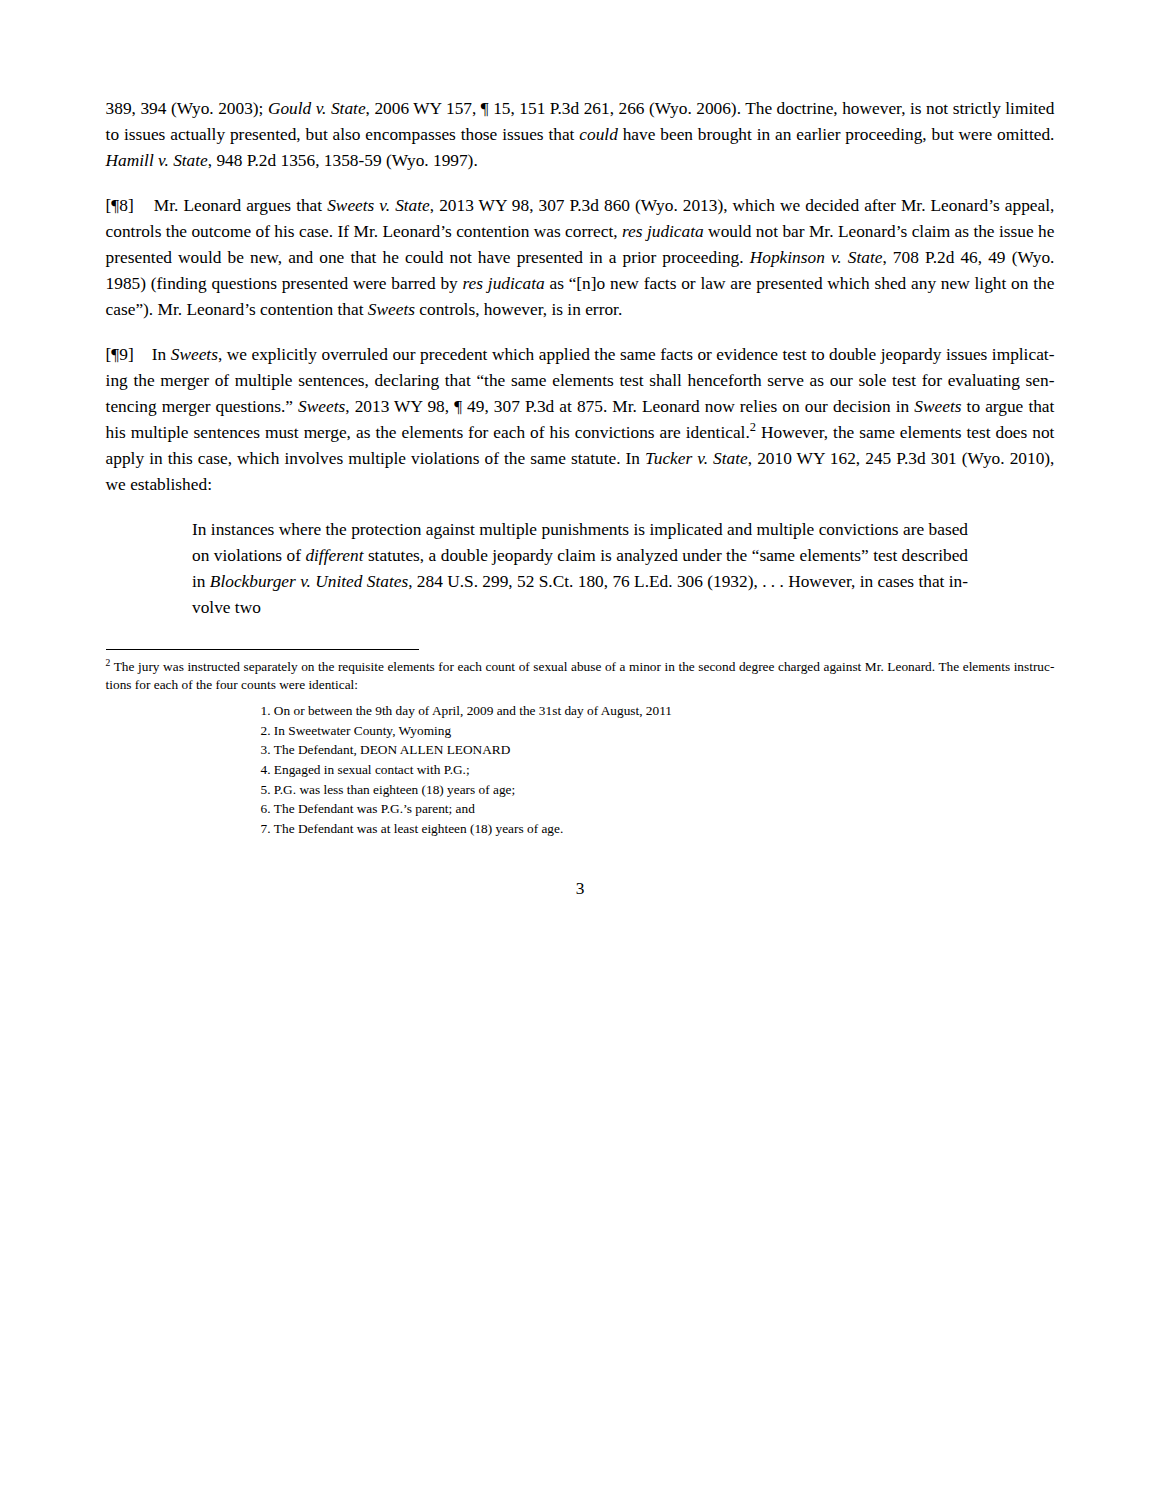389, 394 (Wyo. 2003); Gould v. State, 2006 WY 157, ¶ 15, 151 P.3d 261, 266 (Wyo. 2006). The doctrine, however, is not strictly limited to issues actually presented, but also encompasses those issues that could have been brought in an earlier proceeding, but were omitted. Hamill v. State, 948 P.2d 1356, 1358-59 (Wyo. 1997).
[¶8] Mr. Leonard argues that Sweets v. State, 2013 WY 98, 307 P.3d 860 (Wyo. 2013), which we decided after Mr. Leonard’s appeal, controls the outcome of his case. If Mr. Leonard’s contention was correct, res judicata would not bar Mr. Leonard’s claim as the issue he presented would be new, and one that he could not have presented in a prior proceeding. Hopkinson v. State, 708 P.2d 46, 49 (Wyo. 1985) (finding questions presented were barred by res judicata as “[n]o new facts or law are presented which shed any new light on the case”). Mr. Leonard’s contention that Sweets controls, however, is in error.
[¶9] In Sweets, we explicitly overruled our precedent which applied the same facts or evidence test to double jeopardy issues implicating the merger of multiple sentences, declaring that “the same elements test shall henceforth serve as our sole test for evaluating sentencing merger questions.” Sweets, 2013 WY 98, ¶ 49, 307 P.3d at 875. Mr. Leonard now relies on our decision in Sweets to argue that his multiple sentences must merge, as the elements for each of his convictions are identical.2 However, the same elements test does not apply in this case, which involves multiple violations of the same statute. In Tucker v. State, 2010 WY 162, 245 P.3d 301 (Wyo. 2010), we established:
In instances where the protection against multiple punishments is implicated and multiple convictions are based on violations of different statutes, a double jeopardy claim is analyzed under the “same elements” test described in Blockburger v. United States, 284 U.S. 299, 52 S.Ct. 180, 76 L.Ed. 306 (1932), . . . However, in cases that involve two
2 The jury was instructed separately on the requisite elements for each count of sexual abuse of a minor in the second degree charged against Mr. Leonard. The elements instructions for each of the four counts were identical:
On or between the 9th day of April, 2009 and the 31st day of August, 2011
In Sweetwater County, Wyoming
The Defendant, DEON ALLEN LEONARD
Engaged in sexual contact with P.G.;
P.G. was less than eighteen (18) years of age;
The Defendant was P.G.’s parent; and
The Defendant was at least eighteen (18) years of age.
3